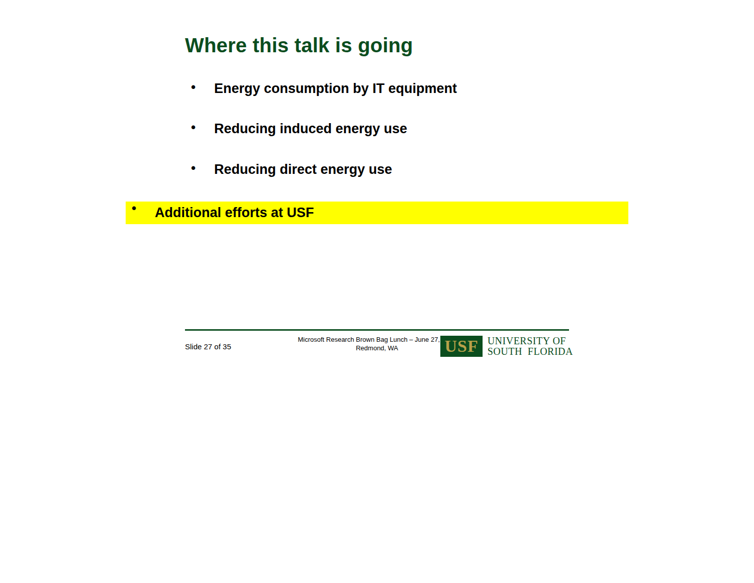Where this talk is going
Energy consumption by IT equipment
Reducing induced energy use
Reducing direct energy use
Additional efforts at USF
Slide 27 of 35
Microsoft Research Brown Bag Lunch – June 27, 2008
Redmond, WA
USF UNIVERSITY OF
SOUTH FLORIDA